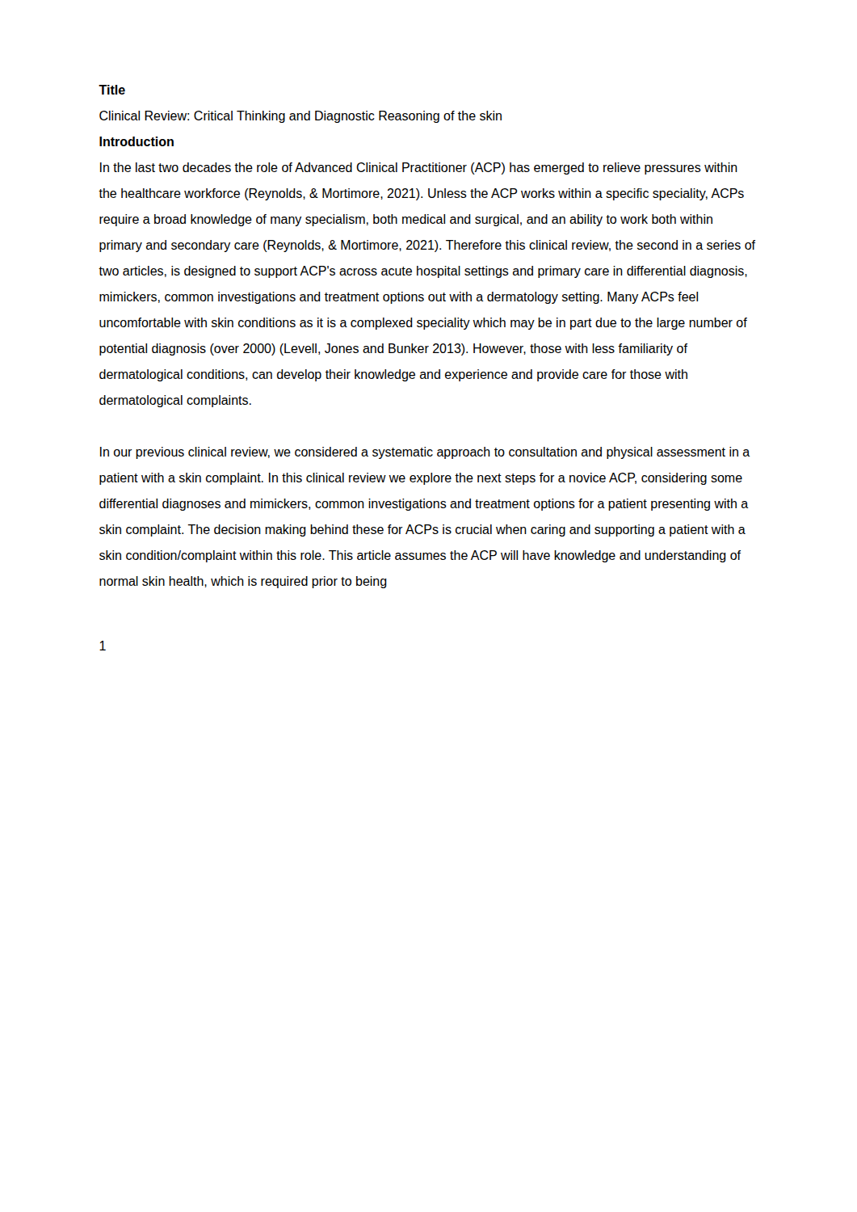Title
Clinical Review: Critical Thinking and Diagnostic Reasoning of the skin
Introduction
In the last two decades the role of Advanced Clinical Practitioner (ACP) has emerged to relieve pressures within the healthcare workforce (Reynolds, & Mortimore, 2021). Unless the ACP works within a specific speciality, ACPs require a broad knowledge of many specialism, both medical and surgical, and an ability to work both within primary and secondary care (Reynolds, & Mortimore, 2021). Therefore this clinical review, the second in a series of two articles, is designed to support ACP's across acute hospital settings and primary care in differential diagnosis, mimickers, common investigations and treatment options out with a dermatology setting. Many ACPs feel uncomfortable with skin conditions as it is a complexed speciality which may be in part due to the large number of potential diagnosis (over 2000) (Levell, Jones and Bunker 2013). However, those with less familiarity of dermatological conditions, can develop their knowledge and experience and provide care for those with dermatological complaints.
In our previous clinical review, we considered a systematic approach to consultation and physical assessment in a patient with a skin complaint. In this clinical review we explore the next steps for a novice ACP, considering some differential diagnoses and mimickers, common investigations and treatment options for a patient presenting with a skin complaint. The decision making behind these for ACPs is crucial when caring and supporting a patient with a skin condition/complaint within this role. This article assumes the ACP will have knowledge and understanding of normal skin health, which is required prior to being
1